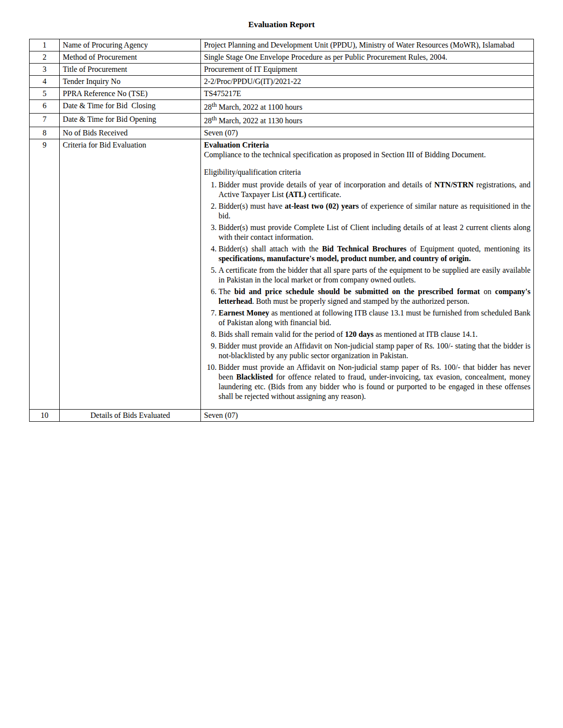Evaluation Report
| 1 | Name of Procuring Agency | Project Planning and Development Unit (PPDU), Ministry of Water Resources (MoWR), Islamabad |
| 2 | Method of Procurement | Single Stage One Envelope Procedure as per Public Procurement Rules, 2004. |
| 3 | Title of Procurement | Procurement of IT Equipment |
| 4 | Tender Inquiry No | 2-2/Proc/PPDU/G(IT)/2021-22 |
| 5 | PPRA Reference No (TSE) | TS475217E |
| 6 | Date & Time for Bid Closing | 28 th March, 2022 at 1100 hours |
| 7 | Date & Time for Bid Opening | 28 th March, 2022 at 1130 hours |
| 8 | No of Bids Received | Seven (07) |
| 9 | Criteria for Bid Evaluation | Evaluation Criteria Compliance to the technical specification as proposed in Section III of Bidding Document. Eligibility/qualification criteria Bidder must provide details of year of incorporation and details of NTN/STRN registrations, and Active Taxpayer List (ATL) certificate. Bidder(s) must have at-least two (02) years of experience of similar nature as requisitioned in the bid. Bidder(s) must provide Complete List of Client including details of at least 2 current clients along with their contact information. Bidder(s) shall attach with the Bid Technical Brochures of Equipment quoted, mentioning its specifications, manufacture's model, product number, and country of origin. A certificate from the bidder that all spare parts of the equipment to be supplied are easily available in Pakistan in the local market or from company owned outlets. The bid and price schedule should be submitted on the prescribed format on company's letterhead . Both must be properly signed and stamped by the authorized person. Earnest Money as mentioned at following ITB clause 13.1 must be furnished from scheduled Bank of Pakistan along with financial bid. Bids shall remain valid for the period of 120 days as mentioned at ITB clause 14.1. Bidder must provide an Affidavit on Non-judicial stamp paper of Rs. 100/- stating that the bidder is not-blacklisted by any public sector organization in Pakistan. Bidder must provide an Affidavit on Non-judicial stamp paper of Rs. 100/- that bidder has never been Blacklisted for offence related to fraud, under-invoicing, tax evasion, concealment, money laundering etc. (Bids from any bidder who is found or purported to be engaged in these offenses shall be rejected without assigning any reason). |
| 10 | Details of Bids Evaluated | Seven (07) |